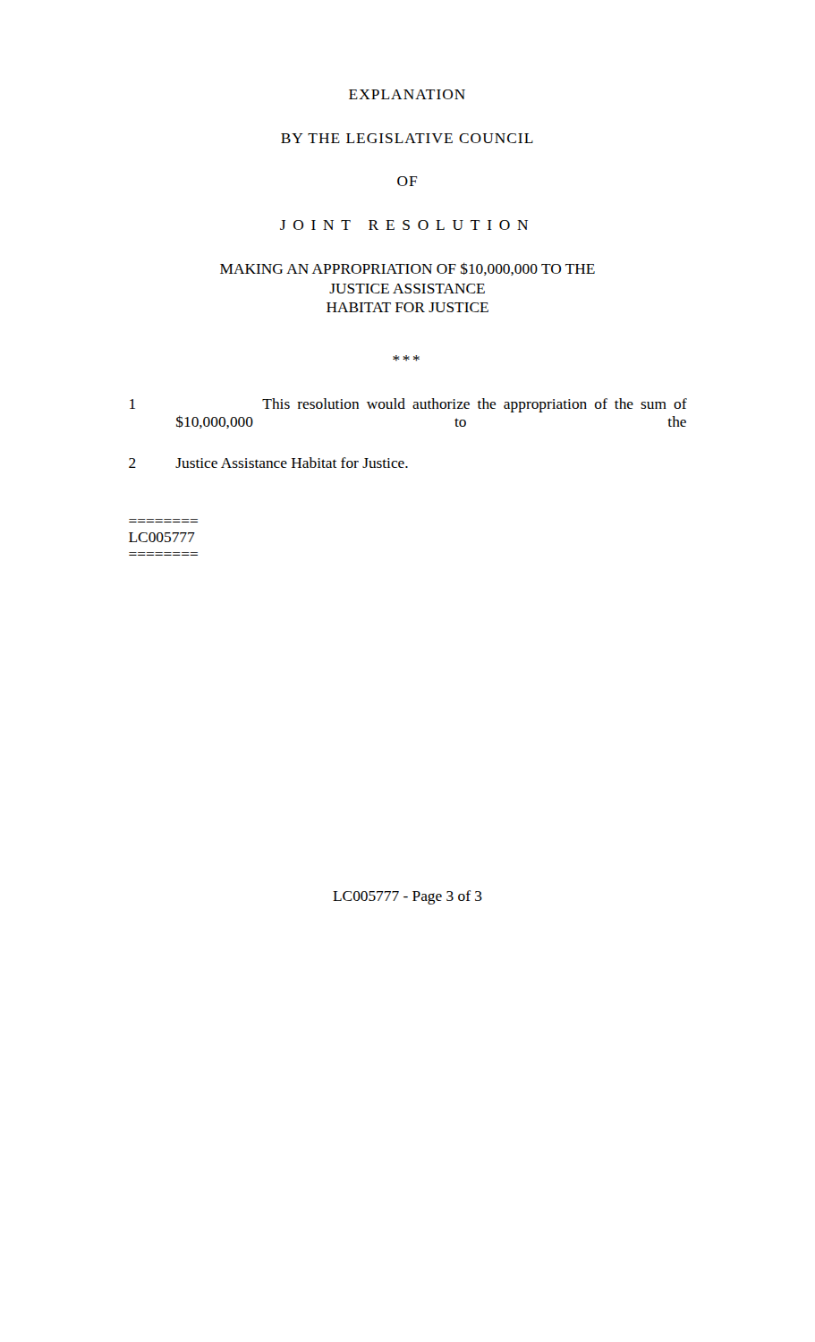EXPLANATION
BY THE LEGISLATIVE COUNCIL
OF
JOINT RESOLUTION
MAKING AN APPROPRIATION OF $10,000,000 TO THE JUSTICE ASSISTANCE
HABITAT FOR JUSTICE
***
1
This resolution would authorize the appropriation of the sum of $10,000,000 to the
2
Justice Assistance Habitat for Justice.
========
LC005777
========
LC005777 - Page 3 of 3